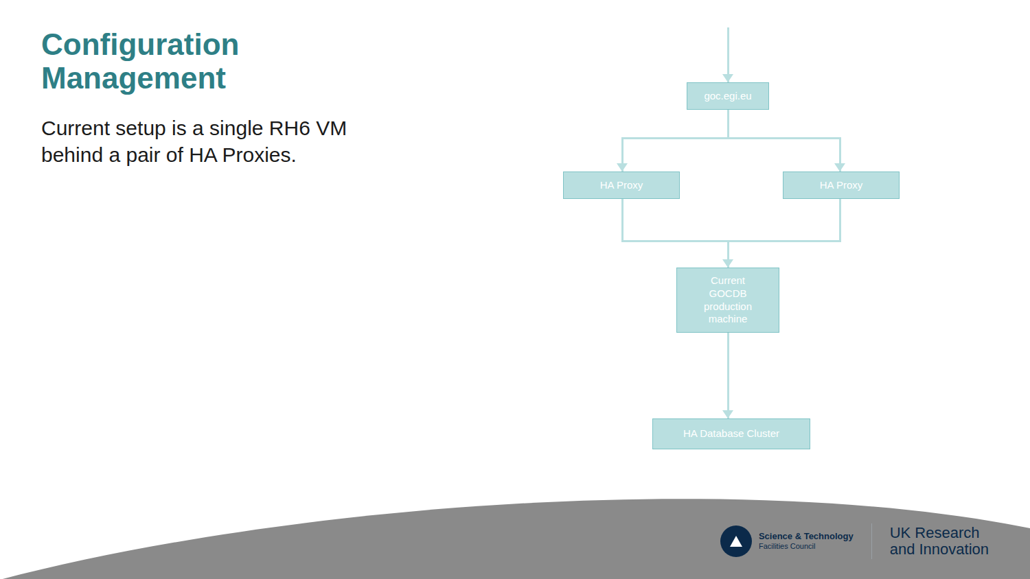Configuration Management
Current setup is a single RH6 VM behind a pair of HA Proxies.
goc.egi.eu
HA Proxy
HA Proxy
Current
GOCDB
production
machine
HA Database Cluster
Science & TechnologyFacilities Council
UK Research
and Innovation